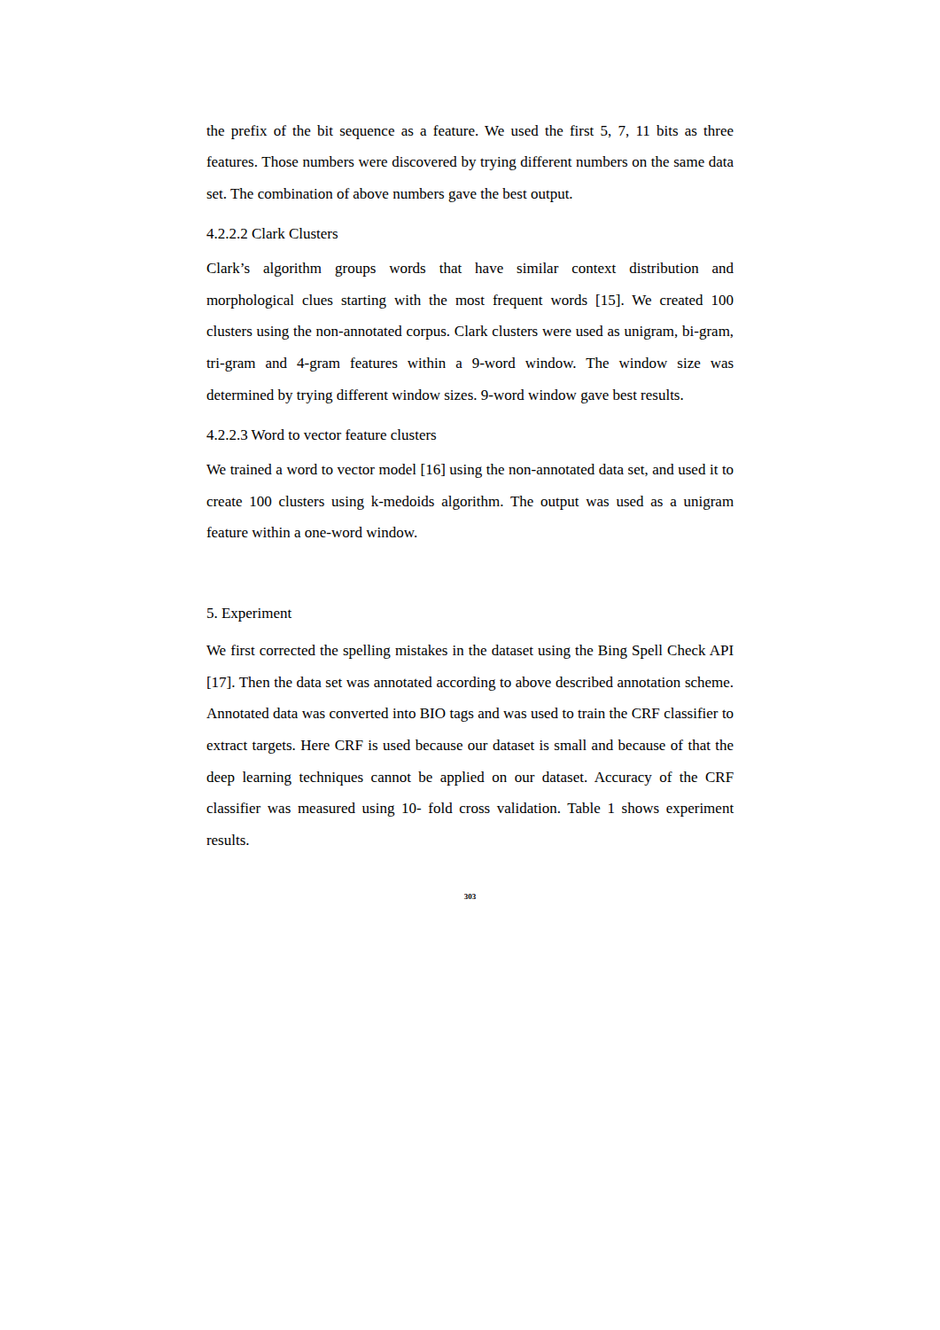the prefix of the bit sequence as a feature. We used the first 5, 7, 11 bits as three features. Those numbers were discovered by trying different numbers on the same data set. The combination of above numbers gave the best output.
4.2.2.2 Clark Clusters
Clark’s algorithm groups words that have similar context distribution and morphological clues starting with the most frequent words [15]. We created 100 clusters using the non-annotated corpus. Clark clusters were used as unigram, bi-gram, tri-gram and 4-gram features within a 9-word window. The window size was determined by trying different window sizes. 9-word window gave best results.
4.2.2.3 Word to vector feature clusters
We trained a word to vector model [16] using the non-annotated data set, and used it to create 100 clusters using k-medoids algorithm. The output was used as a unigram feature within a one-word window.
5. Experiment
We first corrected the spelling mistakes in the dataset using the Bing Spell Check API [17]. Then the data set was annotated according to above described annotation scheme. Annotated data was converted into BIO tags and was used to train the CRF classifier to extract targets. Here CRF is used because our dataset is small and because of that the deep learning techniques cannot be applied on our dataset. Accuracy of the CRF classifier was measured using 10- fold cross validation. Table 1 shows experiment results.
303